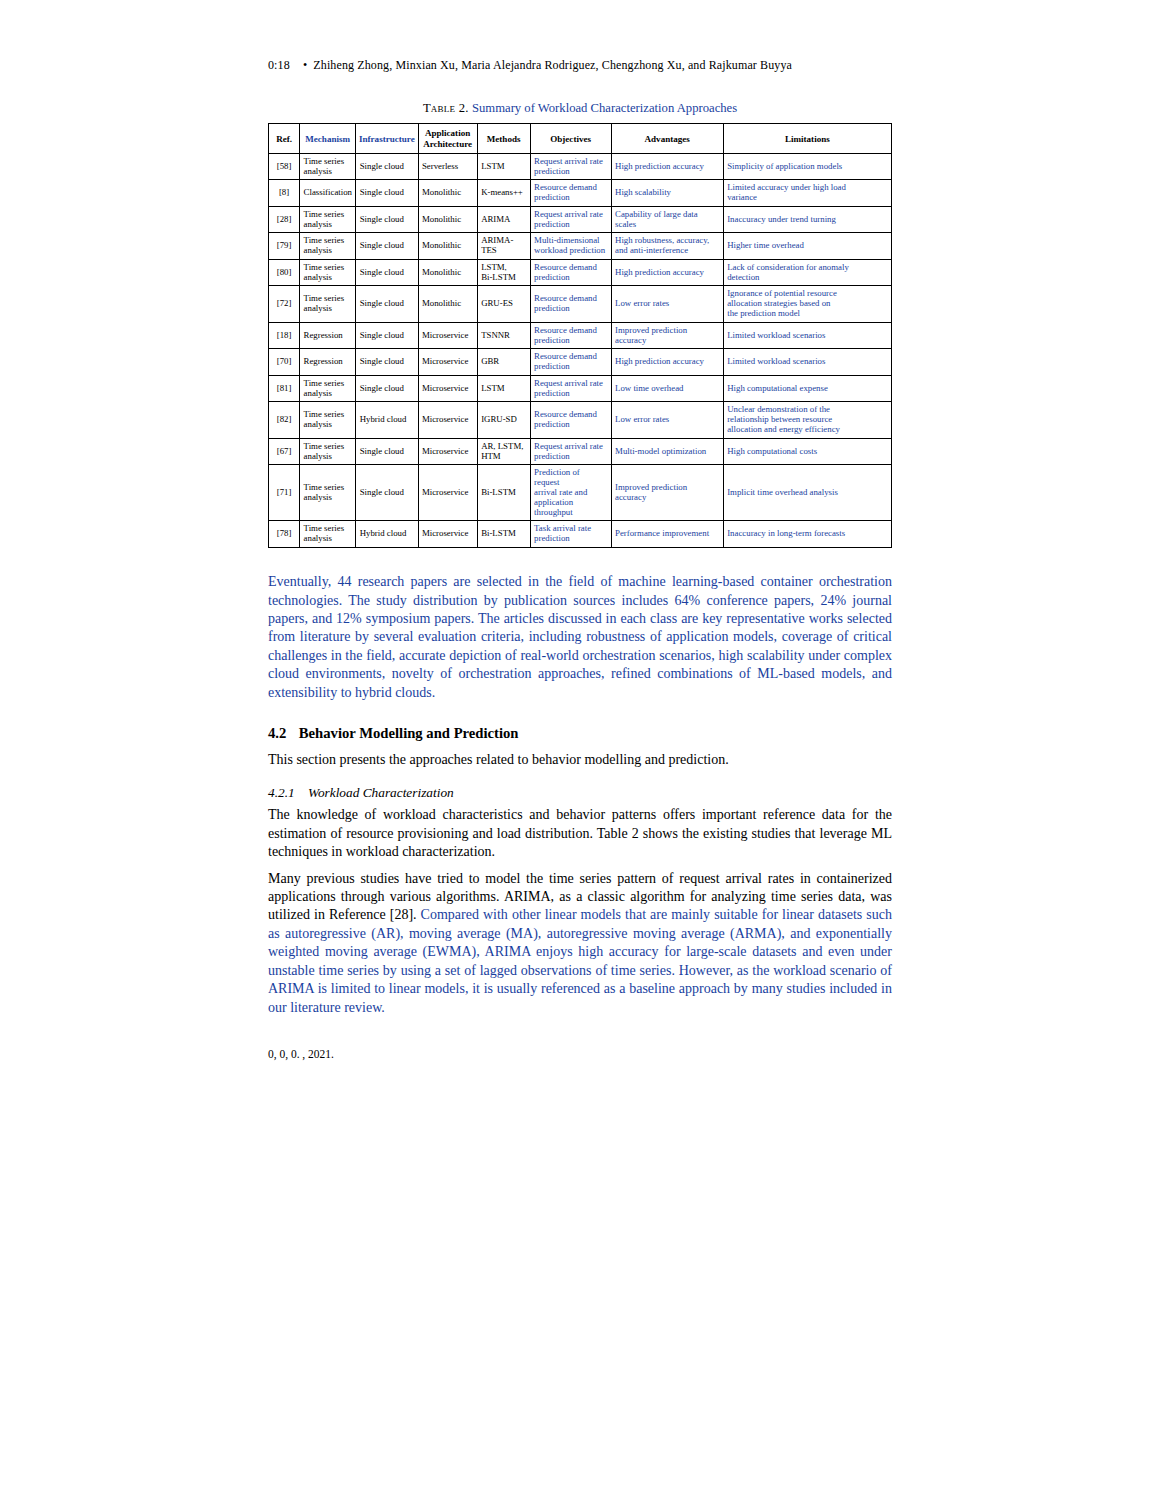0:18•Zhiheng Zhong, Minxian Xu, Maria Alejandra Rodriguez, Chengzhong Xu, and Rajkumar Buyya
Table 2. Summary of Workload Characterization Approaches
| Ref. | Mechanism | Infrastructure | Application Architecture | Methods | Objectives | Advantages | Limitations |
| --- | --- | --- | --- | --- | --- | --- | --- |
| [58] | Time series analysis | Single cloud | Serverless | LSTM | Request arrival rate prediction | High prediction accuracy | Simplicity of application models |
| [8] | Classification | Single cloud | Monolithic | K-means++ | Resource demand prediction | High scalability | Limited accuracy under high load variance |
| [28] | Time series analysis | Single cloud | Monolithic | ARIMA | Request arrival rate prediction | Capability of large data scales | Inaccuracy under trend turning |
| [79] | Time series analysis | Single cloud | Monolithic | ARIMA-TES | Multi-dimensional workload prediction | High robustness, accuracy, and anti-interference | Higher time overhead |
| [80] | Time series analysis | Single cloud | Monolithic | LSTM, Bi-LSTM | Resource demand prediction | High prediction accuracy | Lack of consideration for anomaly detection |
| [72] | Time series analysis | Single cloud | Monolithic | GRU-ES | Resource demand prediction | Low error rates | Ignorance of potential resource allocation strategies based on the prediction model |
| [18] | Regression | Single cloud | Microservice | TSNNR | Resource demand prediction | Improved prediction accuracy | Limited workload scenarios |
| [70] | Regression | Single cloud | Microservice | GBR | Resource demand prediction | High prediction accuracy | Limited workload scenarios |
| [81] | Time series analysis | Single cloud | Microservice | LSTM | Request arrival rate prediction | Low time overhead | High computational expense |
| [82] | Time series analysis | Hybrid cloud | Microservice | IGRU-SD | Resource demand prediction | Low error rates | Unclear demonstration of the relationship between resource allocation and energy efficiency |
| [67] | Time series analysis | Single cloud | Microservice | AR, LSTM, HTM | Request arrival rate prediction | Multi-model optimization | High computational costs |
| [71] | Time series analysis | Single cloud | Microservice | Bi-LSTM | Prediction of request arrival rate and application throughput | Improved prediction accuracy | Implicit time overhead analysis |
| [78] | Time series analysis | Hybrid cloud | Microservice | Bi-LSTM | Task arrival rate prediction | Performance improvement | Inaccuracy in long-term forecasts |
Eventually, 44 research papers are selected in the field of machine learning-based container orchestration technologies. The study distribution by publication sources includes 64% conference papers, 24% journal papers, and 12% symposium papers. The articles discussed in each class are key representative works selected from literature by several evaluation criteria, including robustness of application models, coverage of critical challenges in the field, accurate depiction of real-world orchestration scenarios, high scalability under complex cloud environments, novelty of orchestration approaches, refined combinations of ML-based models, and extensibility to hybrid clouds.
4.2 Behavior Modelling and Prediction
This section presents the approaches related to behavior modelling and prediction.
4.2.1 Workload Characterization
The knowledge of workload characteristics and behavior patterns offers important reference data for the estimation of resource provisioning and load distribution. Table 2 shows the existing studies that leverage ML techniques in workload characterization.
Many previous studies have tried to model the time series pattern of request arrival rates in containerized applications through various algorithms. ARIMA, as a classic algorithm for analyzing time series data, was utilized in Reference [28]. Compared with other linear models that are mainly suitable for linear datasets such as autoregressive (AR), moving average (MA), autoregressive moving average (ARMA), and exponentially weighted moving average (EWMA), ARIMA enjoys high accuracy for large-scale datasets and even under unstable time series by using a set of lagged observations of time series. However, as the workload scenario of ARIMA is limited to linear models, it is usually referenced as a baseline approach by many studies included in our literature review.
0, 0, 0. , 2021.